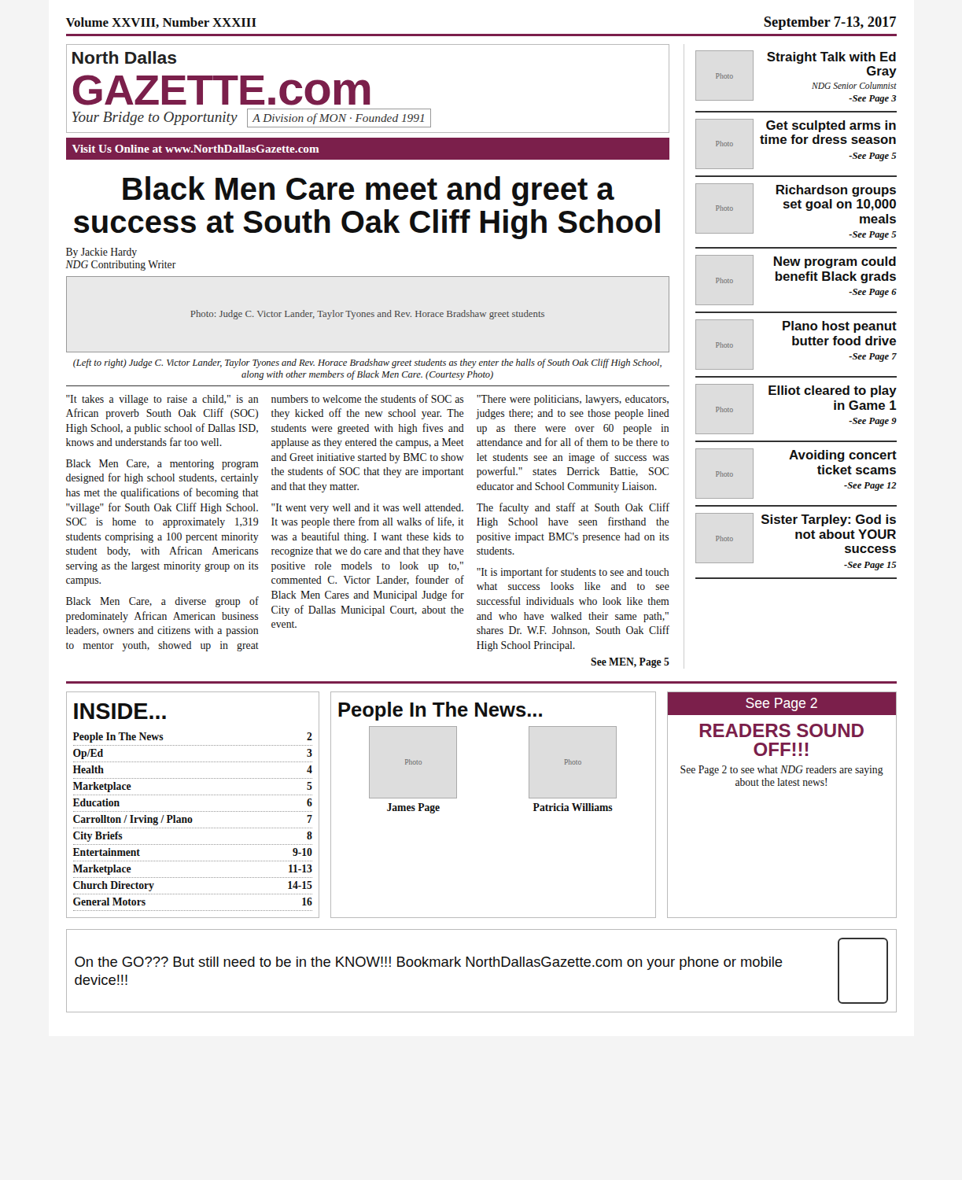Volume XXVIII, Number XXXIII
September 7-13, 2017
North Dallas GAZETTE.com
Your Bridge to Opportunity A Division of MON · Founded 1991
Visit Us Online at www.NorthDallasGazette.com
Black Men Care meet and greet a success at South Oak Cliff High School
By Jackie Hardy
NDG Contributing Writer
Photo: Judge C. Victor Lander, Taylor Tyones and Rev. Horace Bradshaw greet students
(Left to right) Judge C. Victor Lander, Taylor Tyones and Rev. Horace Bradshaw greet students as they enter the halls of South Oak Cliff High School, along with other members of Black Men Care. (Courtesy Photo)
"It takes a village to raise a child," is an African proverb South Oak Cliff (SOC) High School, a public school of Dallas ISD, knows and understands far too well.
Black Men Care, a mentoring program designed for high school students, certainly has met the qualifications of becoming that "village" for South Oak Cliff High School. SOC is home to approximately 1,319 students comprising a 100 percent minority student body, with African Americans serving as the largest minority group on its campus.
Black Men Care, a diverse group of predominately African American business leaders, owners and citizens with a passion to mentor youth, showed up in great numbers to welcome the students of SOC as they kicked off the new school year. The students were greeted with high fives and applause as they entered the campus, a Meet and Greet initiative started by BMC to show the students of SOC that they are important and that they matter.
"It went very well and it was well attended. It was people there from all walks of life, it was a beautiful thing. I want these kids to recognize that we do care and that they have positive role models to look up to," commented C. Victor Lander, founder of Black Men Cares and Municipal Judge for City of Dallas Municipal Court, about the event.
"There were politicians, lawyers, educators, judges there; and to see those people lined up as there were over 60 people in attendance and for all of them to be there to let students see an image of success was powerful." states Derrick Battie, SOC educator and School Community Liaison.
The faculty and staff at South Oak Cliff High School have seen firsthand the positive impact BMC's presence had on its students.
"It is important for students to see and touch what success looks like and to see successful individuals who look like them and who have walked their same path," shares Dr. W.F. Johnson, South Oak Cliff High School Principal.
See MEN, Page 5
Photo
Straight Talk with Ed Gray
NDG Senior Columnist
-See Page 3
Photo
Get sculpted arms in time for dress season
-See Page 5
Photo
Richardson groups set goal on 10,000 meals
-See Page 5
Photo
New program could benefit Black grads
-See Page 6
Photo
Plano host peanut butter food drive
-See Page 7
Photo
Elliot cleared to play in Game 1
-See Page 9
Photo
Avoiding concert ticket scams
-See Page 12
Photo
Sister Tarpley: God is not about YOUR success
-See Page 15
INSIDE...
People In The News 2
Op/Ed 3
Health 4
Marketplace 5
Education 6
Carrollton / Irving / Plano 7
City Briefs 8
Entertainment 9-10
Marketplace 11-13
Church Directory 14-15
General Motors 16
People In The News...
Photo
James Page
Photo
Patricia Williams
See Page 2
READERS SOUND OFF!!!
See Page 2 to see what NDG readers are saying about the latest news!
On the GO??? But still need to be in the KNOW!!! Bookmark NorthDallasGazette.com on your phone or mobile device!!!